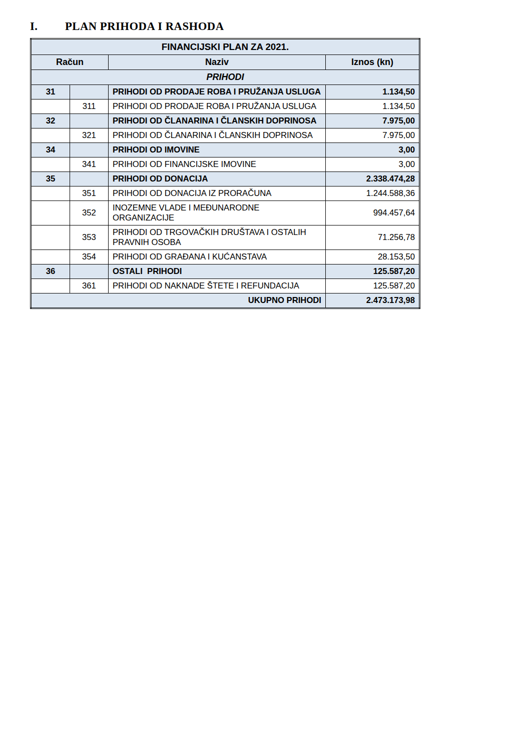I. PLAN PRIHODA I RASHODA
| FINANCIJSKI PLAN ZA 2021. |
| Račun | Naziv | Iznos (kn) |
| PRIHODI |
| 31 | | PRIHODI OD PRODAJE ROBA I PRUŽANJA USLUGA | 1.134,50 |
| | 311 | PRIHODI OD PRODAJE ROBA I PRUŽANJA USLUGA | 1.134,50 |
| 32 | | PRIHODI OD ČLANARINA I ČLANSKIH DOPRINOSA | 7.975,00 |
| | 321 | PRIHODI OD ČLANARINA I ČLANSKIH DOPRINOSA | 7.975,00 |
| 34 | | PRIHODI OD IMOVINE | 3,00 |
| | 341 | PRIHODI OD FINANCIJSKE IMOVINE | 3,00 |
| 35 | | PRIHODI OD DONACIJA | 2.338.474,28 |
| | 351 | PRIHODI OD DONACIJA IZ PRORAČUNA | 1.244.588,36 |
| | 352 | INOZEMNE VLADE I MEĐUNARODNE ORGANIZACIJE | 994.457,64 |
| | 353 | PRIHODI OD TRGOVAČKIH DRUŠTAVA I OSTALIH PRAVNIH OSOBA | 71.256,78 |
| | 354 | PRIHODI OD GRAĐANA I KUĆANSTAVA | 28.153,50 |
| 36 | | OSTALI PRIHODI | 125.587,20 |
| | 361 | PRIHODI OD NAKNADE ŠTETE I REFUNDACIJA | 125.587,20 |
| UKUPNO PRIHODI | 2.473.173,98 |